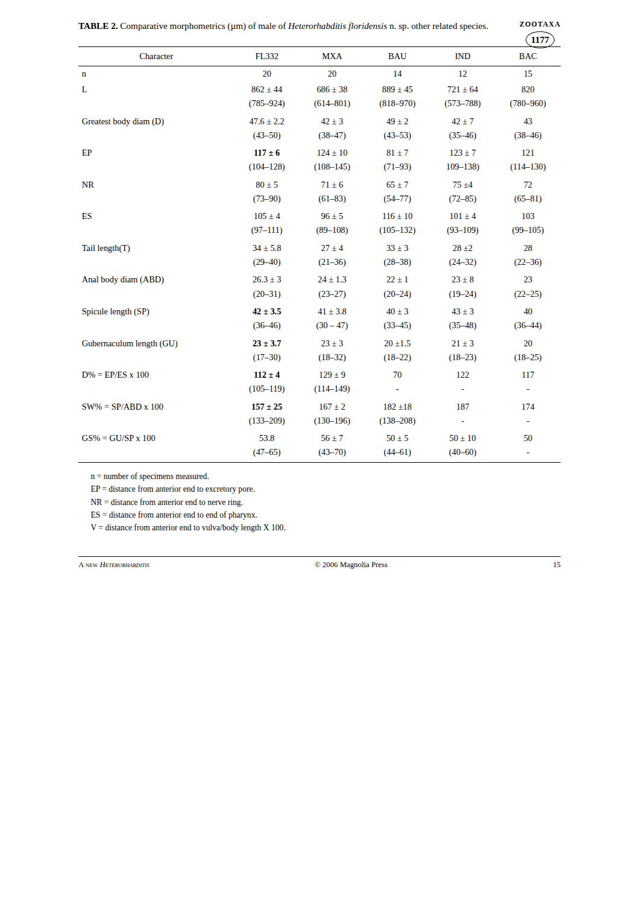ZOOTAXA 1177
TABLE 2. Comparative morphometrics (µm) of male of Heterorhabditis floridensis n. sp. other related species.
| Character | FL332 | MXA | BAU | IND | BAC |
| --- | --- | --- | --- | --- | --- |
| n | 20 | 20 | 14 | 12 | 15 |
| L | 862 ± 44 | 686 ± 38 | 889 ± 45 | 721 ± 64 | 820 |
| | (785–924) | (614–801) | (818–970) | (573–788) | (780–960) |
| Greatest body diam (D) | 47.6 ± 2.2 | 42 ± 3 | 49 ± 2 | 42 ± 7 | 43 |
| | (43–50) | (38–47) | (43–53) | (35–46) | (38–46) |
| EP | 117 ± 6 | 124 ± 10 | 81 ± 7 | 123 ± 7 | 121 |
| | (104–128) | (108–145) | (71–93) | 109–138) | (114–130) |
| NR | 80 ± 5 | 71 ± 6 | 65 ± 7 | 75 ±4 | 72 |
| | (73–90) | (61–83) | (54–77) | (72–85) | (65–81) |
| ES | 105 ± 4 | 96 ± 5 | 116 ± 10 | 101 ± 4 | 103 |
| | (97–111) | (89–108) | (105–132) | (93–109) | (99–105) |
| Tail length(T) | 34 ± 5.8 | 27 ± 4 | 33 ± 3 | 28 ±2 | 28 |
| | (29–40) | (21–36) | (28–38) | (24–32) | (22–36) |
| Anal body diam (ABD) | 26.3 ± 3 | 24 ± 1.3 | 22 ± 1 | 23 ± 8 | 23 |
| | (20–31) | (23–27) | (20–24) | (19–24) | (22–25) |
| Spicule length (SP) | 42 ± 3.5 | 41 ± 3.8 | 40 ± 3 | 43 ± 3 | 40 |
| | (36–46) | (30 – 47) | (33–45) | (35–48) | (36–44) |
| Gubernaculum length (GU) | 23 ± 3.7 | 23 ± 3 | 20 ±1.5 | 21 ± 3 | 20 |
| | (17–30) | (18–32) | (18–22) | (18–23) | (18–25) |
| D% = EP/ES x 100 | 112 ± 4 | 129 ± 9 | 70 | 122 | 117 |
| | (105–119) | (114–149) | - | - | - |
| SW% = SP/ABD x 100 | 157 ± 25 | 167 ± 2 | 182 ±18 | 187 | 174 |
| | (133–209) | (130–196) | (138–208) | - | - |
| GS% = GU/SP x 100 | 53.8 | 56 ± 7 | 50 ± 5 | 50 ± 10 | 50 |
| | (47–65) | (43–70) | (44–61) | (40–60) | - |
n = number of specimens measured.
EP = distance from anterior end to excretory pore.
NR = distance from anterior end to nerve ring.
ES = distance from anterior end to end of pharynx.
V = distance from anterior end to vulva/body length X 100.
A new Heterorhabditis © 2006 Magnolia Press 15